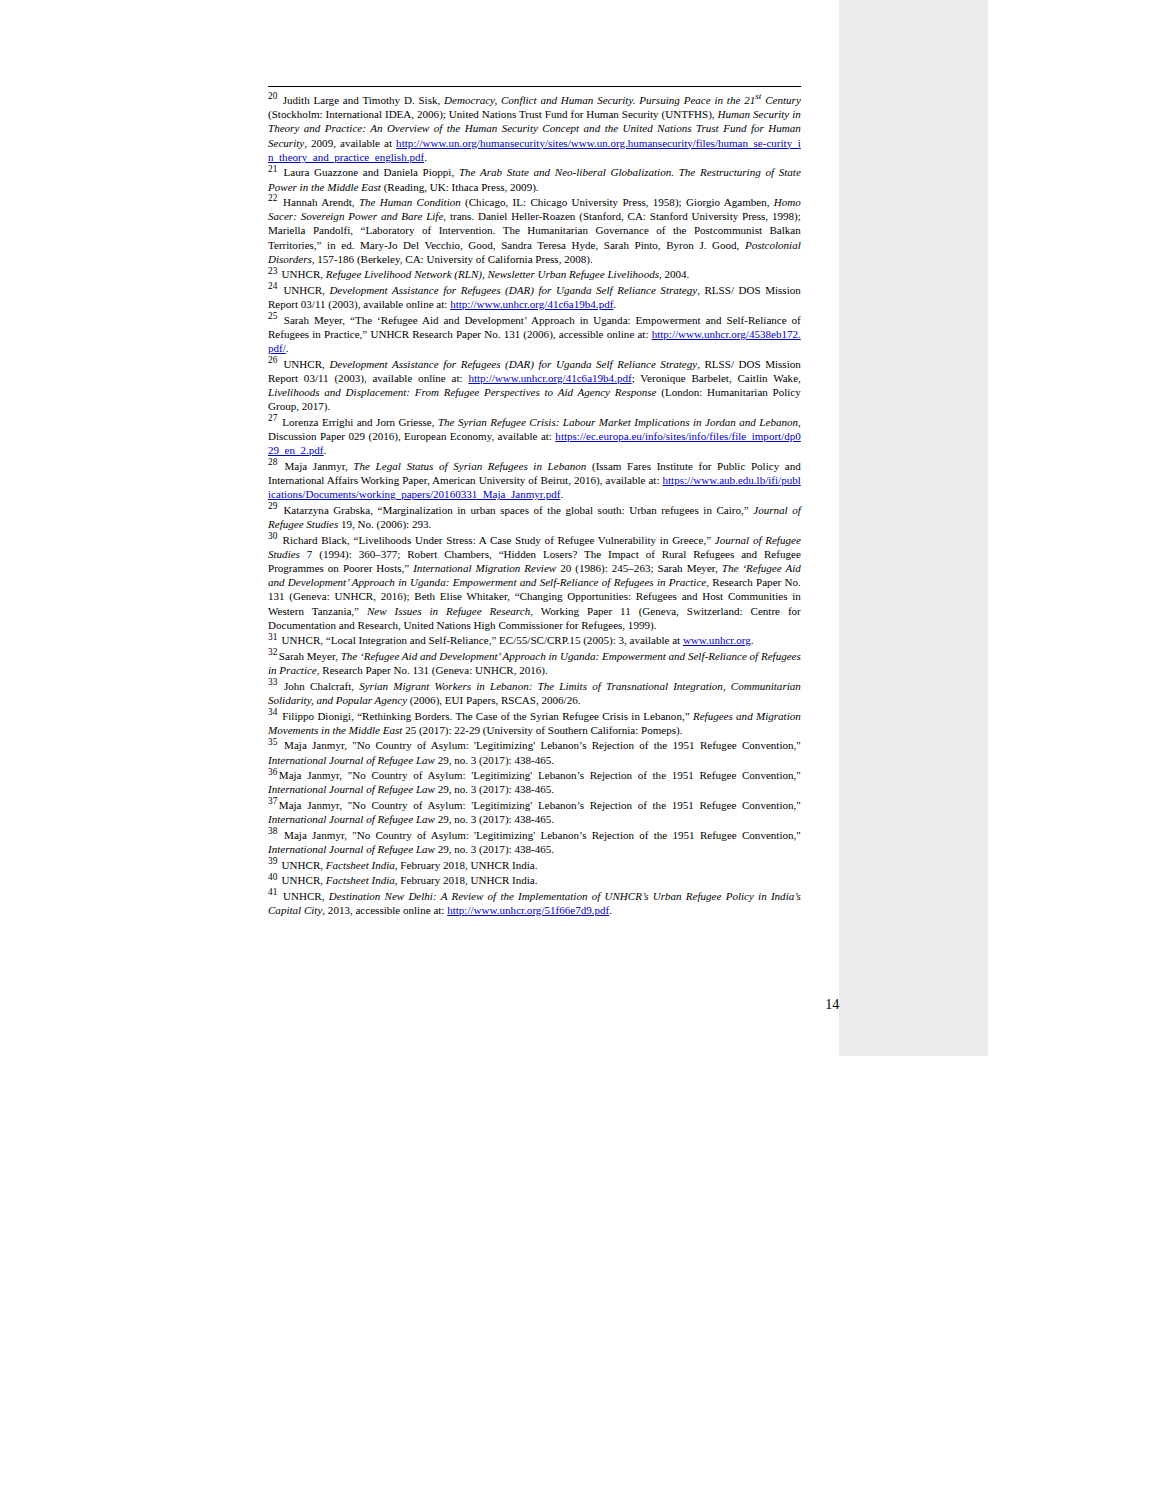20 Judith Large and Timothy D. Sisk, Democracy, Conflict and Human Security. Pursuing Peace in the 21st Century (Stockholm: International IDEA, 2006); United Nations Trust Fund for Human Security (UNTFHS), Human Security in Theory and Practice: An Overview of the Human Security Concept and the United Nations Trust Fund for Human Security, 2009, available at http://www.un.org/humansecurity/sites/www.un.org.humansecurity/files/human_se-curity_in_theory_and_practice_english.pdf.
21 Laura Guazzone and Daniela Pioppi, The Arab State and Neo-liberal Globalization. The Restructuring of State Power in the Middle East (Reading, UK: Ithaca Press, 2009).
22 Hannah Arendt, The Human Condition (Chicago, IL: Chicago University Press, 1958); Giorgio Agamben, Homo Sacer: Sovereign Power and Bare Life, trans. Daniel Heller-Roazen (Stanford, CA: Stanford University Press, 1998); Mariella Pandolfi, “Laboratory of Intervention. The Humanitarian Governance of the Postcommunist Balkan Territories,” in ed. Mary-Jo Del Vecchio, Good, Sandra Teresa Hyde, Sarah Pinto, Byron J. Good, Postcolonial Disorders, 157-186 (Berkeley, CA: University of California Press, 2008).
23 UNHCR, Refugee Livelihood Network (RLN), Newsletter Urban Refugee Livelihoods, 2004.
24 UNHCR, Development Assistance for Refugees (DAR) for Uganda Self Reliance Strategy, RLSS/ DOS Mission Report 03/11 (2003), available online at: http://www.unhcr.org/41c6a19b4.pdf.
25 Sarah Meyer, “The ‘Refugee Aid and Development’ Approach in Uganda: Empowerment and Self-Reliance of Refugees in Practice,” UNHCR Research Paper No. 131 (2006), accessible online at: http://www.unhcr.org/4538eb172.pdf/.
26 UNHCR, Development Assistance for Refugees (DAR) for Uganda Self Reliance Strategy, RLSS/ DOS Mission Report 03/11 (2003), available online at: http://www.unhcr.org/41c6a19b4.pdf; Veronique Barbelet, Caitlin Wake, Livelihoods and Displacement: From Refugee Perspectives to Aid Agency Response (London: Humanitarian Policy Group, 2017).
27 Lorenza Errighi and Jorn Griesse, The Syrian Refugee Crisis: Labour Market Implications in Jordan and Lebanon, Discussion Paper 029 (2016), European Economy, available at: https://ec.europa.eu/info/sites/info/files/file_import/dp029_en_2.pdf.
28 Maja Janmyr, The Legal Status of Syrian Refugees in Lebanon (Issam Fares Institute for Public Policy and International Affairs Working Paper, American University of Beirut, 2016), available at: https://www.aub.edu.lb/ifi/publications/Documents/working_papers/20160331_Maja_Janmyr.pdf.
29 Katarzyna Grabska, “Marginalization in urban spaces of the global south: Urban refugees in Cairo,” Journal of Refugee Studies 19, No. (2006): 293.
30 Richard Black, “Livelihoods Under Stress: A Case Study of Refugee Vulnerability in Greece,” Journal of Refugee Studies 7 (1994): 360–377; Robert Chambers, “Hidden Losers? The Impact of Rural Refugees and Refugee Programmes on Poorer Hosts,” International Migration Review 20 (1986): 245–263; Sarah Meyer, The ‘Refugee Aid and Development’ Approach in Uganda: Empowerment and Self-Reliance of Refugees in Practice, Research Paper No. 131 (Geneva: UNHCR, 2016); Beth Elise Whitaker, “Changing Opportunities: Refugees and Host Communities in Western Tanzania,” New Issues in Refugee Research, Working Paper 11 (Geneva, Switzerland: Centre for Documentation and Research, United Nations High Commissioner for Refugees, 1999).
31 UNHCR, “Local Integration and Self-Reliance,” EC/55/SC/CRP.15 (2005): 3, available at www.unhcr.org.
32Sarah Meyer, The ‘Refugee Aid and Development’ Approach in Uganda: Empowerment and Self-Reliance of Refugees in Practice, Research Paper No. 131 (Geneva: UNHCR, 2016).
33 John Chalcraft, Syrian Migrant Workers in Lebanon: The Limits of Transnational Integration, Communitarian Solidarity, and Popular Agency (2006), EUI Papers, RSCAS, 2006/26.
34 Filippo Dionigi, “Rethinking Borders. The Case of the Syrian Refugee Crisis in Lebanon,” Refugees and Migration Movements in the Middle East 25 (2017): 22-29 (University of Southern California: Pomeps).
35 Maja Janmyr, "No Country of Asylum: 'Legitimizing' Lebanon’s Rejection of the 1951 Refugee Convention," International Journal of Refugee Law 29, no. 3 (2017): 438-465.
36Maja Janmyr, "No Country of Asylum: 'Legitimizing' Lebanon’s Rejection of the 1951 Refugee Convention," International Journal of Refugee Law 29, no. 3 (2017): 438-465.
37Maja Janmyr, "No Country of Asylum: 'Legitimizing' Lebanon’s Rejection of the 1951 Refugee Convention," International Journal of Refugee Law 29, no. 3 (2017): 438-465.
38 Maja Janmyr, "No Country of Asylum: 'Legitimizing' Lebanon’s Rejection of the 1951 Refugee Convention," International Journal of Refugee Law 29, no. 3 (2017): 438-465.
39 UNHCR, Factsheet India, February 2018, UNHCR India.
40 UNHCR, Factsheet India, February 2018, UNHCR India.
41 UNHCR, Destination New Delhi: A Review of the Implementation of UNHCR’s Urban Refugee Policy in India’s Capital City, 2013, accessible online at: http://www.unhcr.org/51f66e7d9.pdf.
14